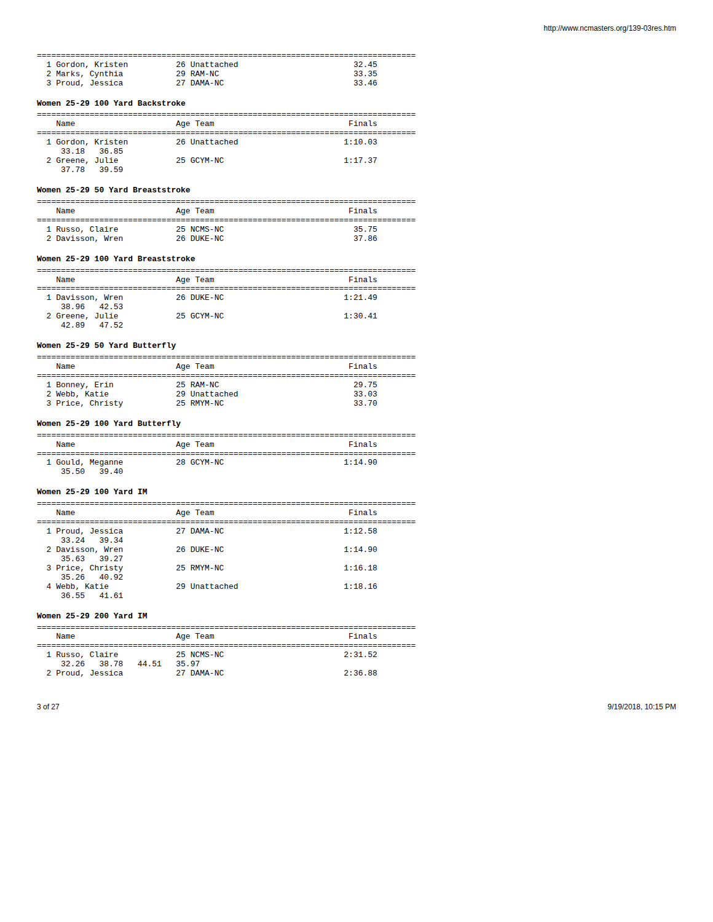http://www.ncmasters.org/139-03res.htm
===============================================================================
  1 Gordon, Kristen          26 Unattached                        32.45
  2 Marks, Cynthia           29 RAM-NC                            33.35
  3 Proud, Jessica           27 DAMA-NC                           33.46
Women 25-29 100 Yard Backstroke
===============================================================================
    Name                     Age Team                            Finals
===============================================================================
  1 Gordon, Kristen          26 Unattached                      1:10.03
     33.18   36.85
  2 Greene, Julie            25 GCYM-NC                         1:17.37
     37.78   39.59
Women 25-29 50 Yard Breaststroke
===============================================================================
    Name                     Age Team                            Finals
===============================================================================
  1 Russo, Claire            25 NCMS-NC                           35.75
  2 Davisson, Wren           26 DUKE-NC                           37.86
Women 25-29 100 Yard Breaststroke
===============================================================================
    Name                     Age Team                            Finals
===============================================================================
  1 Davisson, Wren           26 DUKE-NC                         1:21.49
     38.96   42.53
  2 Greene, Julie            25 GCYM-NC                         1:30.41
     42.89   47.52
Women 25-29 50 Yard Butterfly
===============================================================================
    Name                     Age Team                            Finals
===============================================================================
  1 Bonney, Erin             25 RAM-NC                            29.75
  2 Webb, Katie              29 Unattached                        33.03
  3 Price, Christy           25 RMYM-NC                           33.70
Women 25-29 100 Yard Butterfly
===============================================================================
    Name                     Age Team                            Finals
===============================================================================
  1 Gould, Meganne           28 GCYM-NC                         1:14.90
     35.50   39.40
Women 25-29 100 Yard IM
===============================================================================
    Name                     Age Team                            Finals
===============================================================================
  1 Proud, Jessica           27 DAMA-NC                         1:12.58
     33.24   39.34
  2 Davisson, Wren           26 DUKE-NC                         1:14.90
     35.63   39.27
  3 Price, Christy           25 RMYM-NC                         1:16.18
     35.26   40.92
  4 Webb, Katie              29 Unattached                      1:18.16
     36.55   41.61
Women 25-29 200 Yard IM
===============================================================================
    Name                     Age Team                            Finals
===============================================================================
  1 Russo, Claire            25 NCMS-NC                         2:31.52
     32.26   38.78   44.51   35.97
  2 Proud, Jessica           27 DAMA-NC                         2:36.88
3 of 27 9/19/2018, 10:15 PM